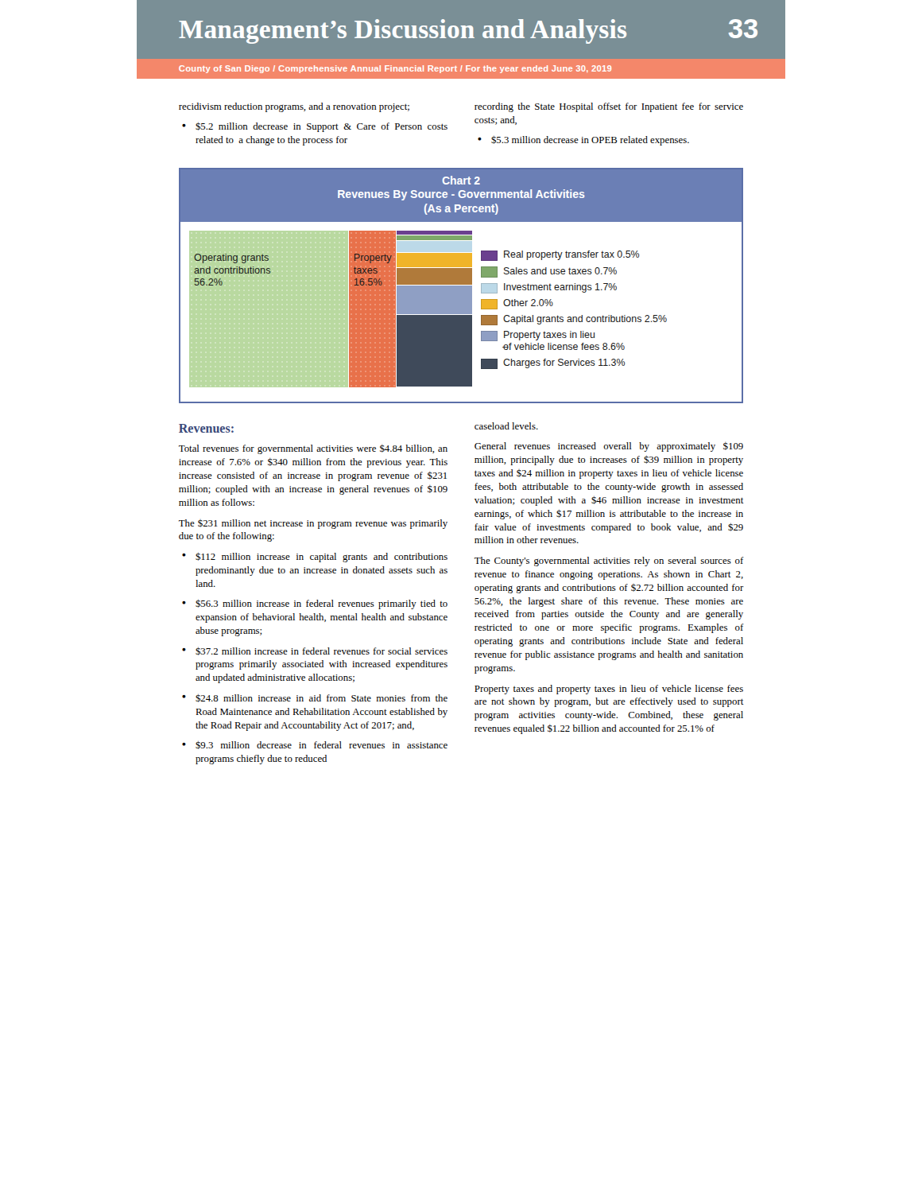Management’s Discussion and Analysis
33
County of San Diego / Comprehensive Annual Financial Report / For the year ended June 30, 2019
recidivism reduction programs, and a renovation project;
$5.2 million decrease in Support & Care of Person costs related to a change to the process for
recording the State Hospital offset for Inpatient fee for service costs; and,
$5.3 million decrease in OPEB related expenses.
Chart 2
Revenues By Source - Governmental Activities
(As a Percent)
Operating grants
and contributions
56.2%
Property
taxes
16.5%
Real property transfer tax 0.5%
Sales and use taxes 0.7%
Investment earnings 1.7%
Other 2.0%
Capital grants and contributions 2.5%
Property taxes in lieu
of vehicle license fees 8.6%
Charges for Services 11.3%
Revenues:
Total revenues for governmental activities were $4.84 billion, an increase of 7.6% or $340 million from the previous year. This increase consisted of an increase in program revenue of $231 million; coupled with an increase in general revenues of $109 million as follows:
The $231 million net increase in program revenue was primarily due to of the following:
$112 million increase in capital grants and contri­butions predominantly due to an increase in donated assets such as land.
$56.3 million increase in federal revenues primarily tied to expansion of behavioral health, mental health and substance abuse programs;
$37.2 million increase in federal revenues for social services programs primarily associated with increased expenditures and updated administrative allocations;
$24.8 million increase in aid from State monies from the Road Maintenance and Rehabilitation Account established by the Road Repair and Accountability Act of 2017; and,
$9.3 million decrease in federal revenues in assistance programs chiefly due to reduced
caseload levels.
General revenues increased overall by approximately $109 million, principally due to increases of $39 million in property taxes and $24 million in property taxes in lieu of vehicle license fees, both attributable to the county-wide growth in assessed valuation; coupled with a $46 million increase in investment earnings, of which $17 million is attributable to the increase in fair value of investments compared to book value, and $29 million in other revenues.
The County's governmental activities rely on several sources of revenue to finance ongoing operations. As shown in Chart 2, operating grants and contributions of $2.72 billion accounted for 56.2%, the largest share of this revenue. These monies are received from parties outside the County and are generally restricted to one or more specific programs. Examples of operating grants and contributions include State and federal revenue for public assistance programs and health and sanitation programs.
Property taxes and property taxes in lieu of vehicle license fees are not shown by program, but are effectively used to support program activities county-wide. Combined, these general revenues equaled $1.22 billion and accounted for 25.1% of